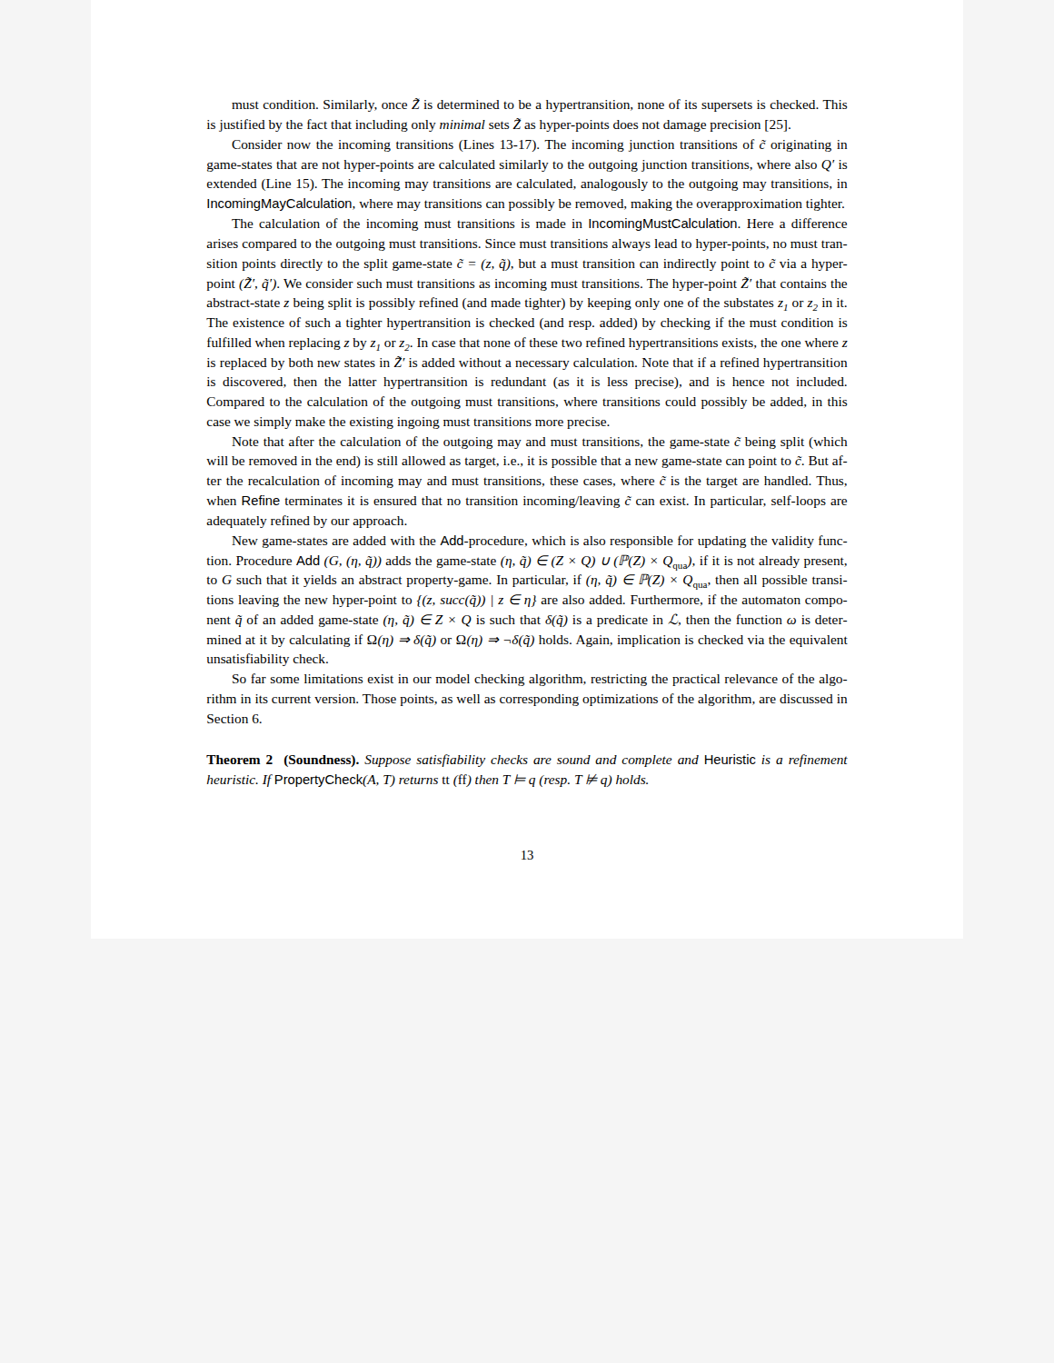must condition. Similarly, once Z̃ is determined to be a hypertransition, none of its supersets is checked. This is justified by the fact that including only minimal sets Z̃ as hyper-points does not damage precision [25].
Consider now the incoming transitions (Lines 13-17). The incoming junction transitions of c̃ originating in game-states that are not hyper-points are calculated similarly to the outgoing junction transitions, where also Q′ is extended (Line 15). The incoming may transitions are calculated, analogously to the outgoing may transitions, in IncomingMayCalculation, where may transitions can possibly be removed, making the overapproximation tighter.
The calculation of the incoming must transitions is made in IncomingMustCalculation. Here a difference arises compared to the outgoing must transitions. Since must transitions always lead to hyper-points, no must transition points directly to the split game-state c̃ = (z, q̃), but a must transition can indirectly point to c̃ via a hyper-point (Z̃′, q̃′). We consider such must transitions as incoming must transitions. The hyper-point Z̃′ that contains the abstract-state z being split is possibly refined (and made tighter) by keeping only one of the substates z1 or z2 in it. The existence of such a tighter hypertransition is checked (and resp. added) by checking if the must condition is fulfilled when replacing z by z1 or z2. In case that none of these two refined hypertransitions exists, the one where z is replaced by both new states in Z̃′ is added without a necessary calculation. Note that if a refined hypertransition is discovered, then the latter hypertransition is redundant (as it is less precise), and is hence not included. Compared to the calculation of the outgoing must transitions, where transitions could possibly be added, in this case we simply make the existing ingoing must transitions more precise.
Note that after the calculation of the outgoing may and must transitions, the game-state c̃ being split (which will be removed in the end) is still allowed as target, i.e., it is possible that a new game-state can point to c̃. But after the recalculation of incoming may and must transitions, these cases, where c̃ is the target are handled. Thus, when Refine terminates it is ensured that no transition incoming/leaving c̃ can exist. In particular, self-loops are adequately refined by our approach.
New game-states are added with the Add-procedure, which is also responsible for updating the validity function. Procedure Add (G, (η, q̃)) adds the game-state (η, q̃) ∈ (Z × Q) ∪ (ℙ(Z) × Qqua), if it is not already present, to G such that it yields an abstract property-game. In particular, if (η, q̃) ∈ ℙ(Z) × Qqua, then all possible transitions leaving the new hyper-point to {(z, succ(q̃)) | z ∈ η} are also added. Furthermore, if the automaton component q̃ of an added game-state (η, q̃) ∈ Z × Q is such that δ(q̃) is a predicate in ℒ, then the function ω is determined at it by calculating if Ω(η) ⇒ δ(q̃) or Ω(η) ⇒ ¬δ(q̃) holds. Again, implication is checked via the equivalent unsatisfiability check.
So far some limitations exist in our model checking algorithm, restricting the practical relevance of the algorithm in its current version. Those points, as well as corresponding optimizations of the algorithm, are discussed in Section 6.
Theorem 2 (Soundness). Suppose satisfiability checks are sound and complete and Heuristic is a refinement heuristic. If PropertyCheck(A, T) returns tt (ff) then T ⊨ q (resp. T ⊭ q) holds.
13